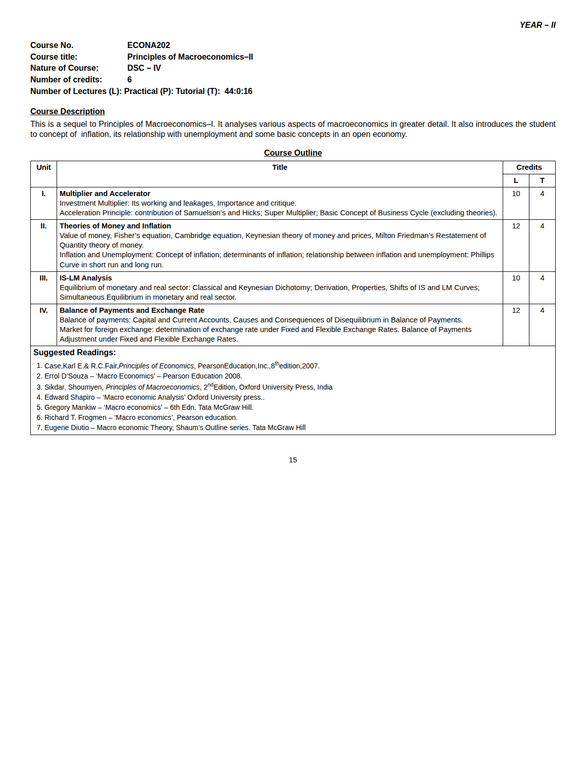YEAR – II
| Course No. | ECONA202 |
| Course title: | Principles of Macroeconomics–II |
| Nature of Course: | DSC – IV |
| Number of credits: | 6 |
| Number of Lectures (L): Practical (P): Tutorial (T): 44:0:16 |
Course Description
This is a sequel to Principles of Macroeconomics–I. It analyses various aspects of macroeconomics in greater detail. It also introduces the student to concept of inflation, its relationship with unemployment and some basic concepts in an open economy.
Course Outline
| Unit | Title | Credits |
| --- | --- | --- |
| L | T |
| I. | Multiplier and Accelerator Investment Multiplier: Its working and leakages, Importance and critique. Acceleration Principle: contribution of Samuelson’s and Hicks; Super Multiplier; Basic Concept of Business Cycle (excluding theories). | 10 | 4 |
| II. | Theories of Money and Inflation Value of money, Fisher’s equation, Cambridge equation, Keynesian theory of money and prices, Milton Friedman’s Restatement of Quantity theory of money. Inflation and Unemployment: Concept of inflation; determinants of inflation; relationship between inflation and unemployment: Phillips Curve in short run and long run. | 12 | 4 |
| III. | IS-LM Analysis Equilibrium of monetary and real sector: Classical and Keynesian Dichotomy; Derivation, Properties, Shifts of IS and LM Curves; Simultaneous Equilibrium in monetary and real sector. | 10 | 4 |
| IV. | Balance of Payments and Exchange Rate Balance of payments: Capital and Current Accounts, Causes and Consequences of Disequilibrium in Balance of Payments. Market for foreign exchange: determination of exchange rate under Fixed and Flexible Exchange Rates. Balance of Payments Adjustment under Fixed and Flexible Exchange Rates. | 12 | 4 |
| Suggested Readings: Case,Karl E.& R.C.Fair, Principles of Economics , PearsonEducation,Inc.,8 th edition,2007. Errol D’Souza – ‘Macro Economics’ – Pearson Education 2008. Sikdar, Shoumyen, Principles of Macroeconomics , 2 nd Edition, Oxford University Press, India Edward Shapiro – ‘Macro economic Analysis’ Oxford University press.. Gregory Mankiw – ‘Macro economics’ – 6th Edn. Tata McGraw Hill. Richard T. Frogmen – ‘Macro economics’, Pearson education. Eugene Diutio – Macro economic Theory, Shaum’s Outline series. Tata McGraw Hill |
15